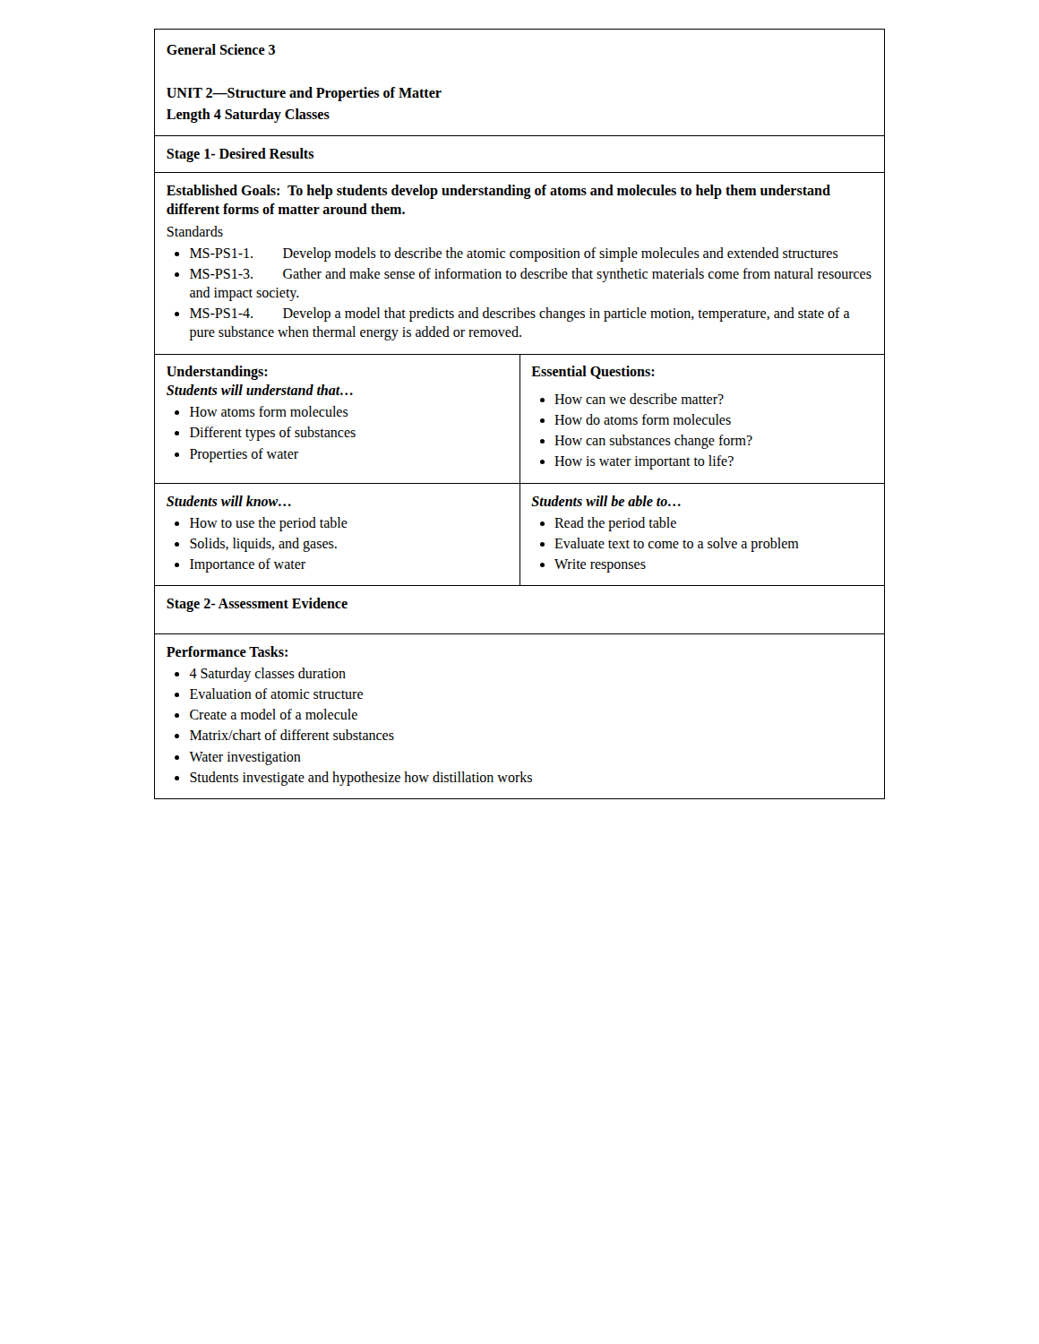| General Science 3 UNIT 2—Structure and Properties of Matter Length 4 Saturday Classes |
| Stage 1- Desired Results |
| Established Goals: To help students develop understanding of atoms and molecules to help them understand different forms of matter around them. Standards MS-PS1-1. Develop models to describe the atomic composition of simple molecules and extended structures MS-PS1-3. Gather and make sense of information to describe that synthetic materials come from natural resources and impact society. MS-PS1-4. Develop a model that predicts and describes changes in particle motion, temperature, and state of a pure substance when thermal energy is added or removed. |
| Understandings: Students will understand that… How atoms form molecules Different types of substances Properties of water | Essential Questions: How can we describe matter? How do atoms form molecules How can substances change form? How is water important to life? |
| Students will know… How to use the period table Solids, liquids, and gases. Importance of water | Students will be able to… Read the period table Evaluate text to come to a solve a problem Write responses |
| Stage 2- Assessment Evidence |
| Performance Tasks: 4 Saturday classes duration Evaluation of atomic structure Create a model of a molecule Matrix/chart of different substances Water investigation Students investigate and hypothesize how distillation works |